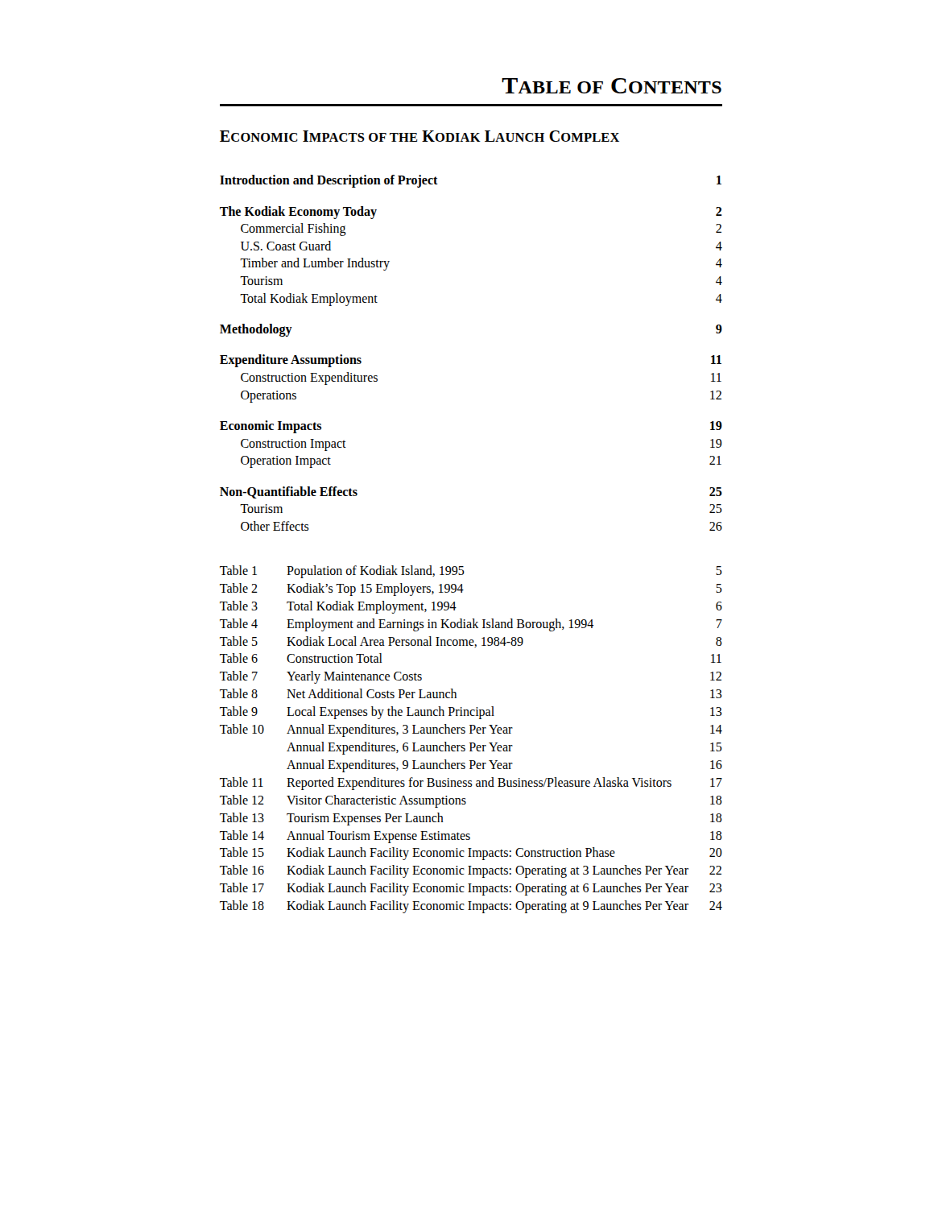TABLE OF CONTENTS
ECONOMIC IMPACTS OF THE KODIAK LAUNCH COMPLEX
| Introduction and Description of Project | 1 |
| The Kodiak Economy Today | 2 |
| Commercial Fishing | 2 |
| U.S. Coast Guard | 4 |
| Timber and Lumber Industry | 4 |
| Tourism | 4 |
| Total Kodiak Employment | 4 |
| Methodology | 9 |
| Expenditure Assumptions | 11 |
| Construction Expenditures | 11 |
| Operations | 12 |
| Economic Impacts | 19 |
| Construction Impact | 19 |
| Operation Impact | 21 |
| Non-Quantifiable Effects | 25 |
| Tourism | 25 |
| Other Effects | 26 |
| Table 1 | Population of Kodiak Island, 1995 | 5 |
| Table 2 | Kodiak’s Top 15 Employers, 1994 | 5 |
| Table 3 | Total Kodiak Employment, 1994 | 6 |
| Table 4 | Employment and Earnings in Kodiak Island Borough, 1994 | 7 |
| Table 5 | Kodiak Local Area Personal Income, 1984-89 | 8 |
| Table 6 | Construction Total | 11 |
| Table 7 | Yearly Maintenance Costs | 12 |
| Table 8 | Net Additional Costs Per Launch | 13 |
| Table 9 | Local Expenses by the Launch Principal | 13 |
| Table 10 | Annual Expenditures, 3 Launchers Per Year | 14 |
| | Annual Expenditures, 6 Launchers Per Year | 15 |
| | Annual Expenditures, 9 Launchers Per Year | 16 |
| Table 11 | Reported Expenditures for Business and Business/Pleasure Alaska Visitors | 17 |
| Table 12 | Visitor Characteristic Assumptions | 18 |
| Table 13 | Tourism Expenses Per Launch | 18 |
| Table 14 | Annual Tourism Expense Estimates | 18 |
| Table 15 | Kodiak Launch Facility Economic Impacts: Construction Phase | 20 |
| Table 16 | Kodiak Launch Facility Economic Impacts: Operating at 3 Launches Per Year | 22 |
| Table 17 | Kodiak Launch Facility Economic Impacts: Operating at 6 Launches Per Year | 23 |
| Table 18 | Kodiak Launch Facility Economic Impacts: Operating at 9 Launches Per Year | 24 |